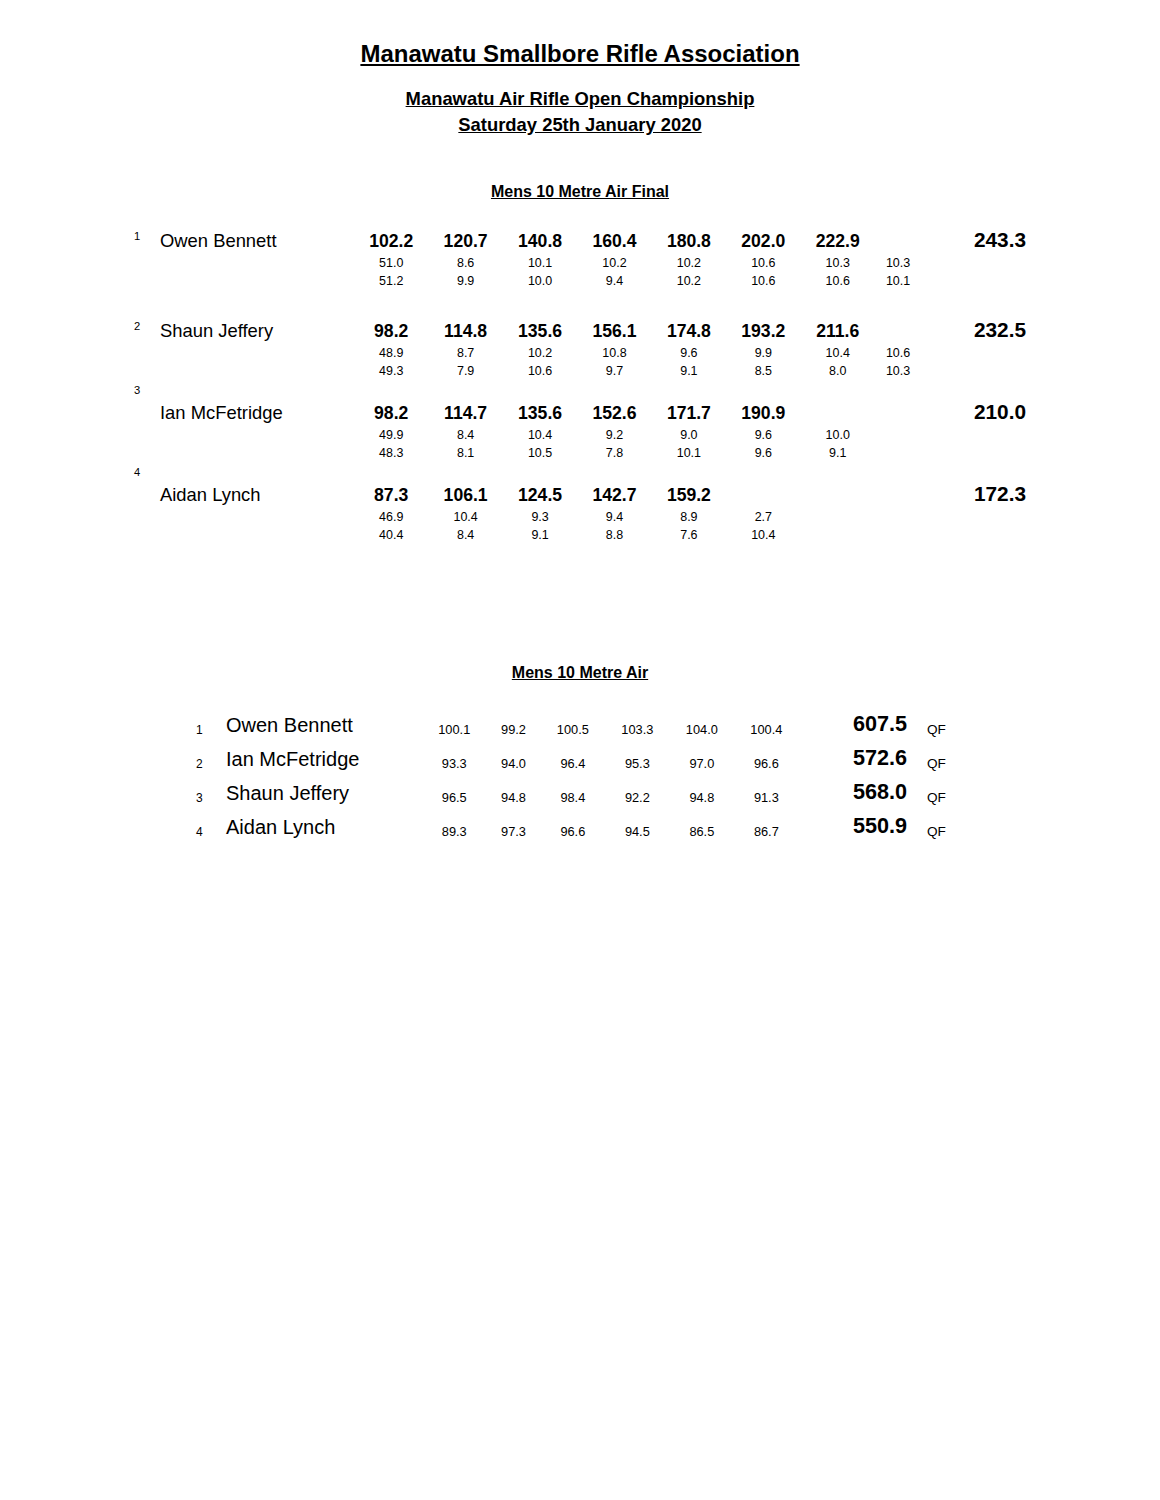Manawatu Smallbore Rifle Association
Manawatu Air Rifle Open Championship Saturday 25th January 2020
Mens 10 Metre Air Final
| 1 | Owen Bennett | 102.2 | 120.7 | 140.8 | 160.4 | 180.8 | 202.0 | 222.9 | | 243.3 |
| | | 51.0 | 8.6 | 10.1 | 10.2 | 10.2 | 10.6 | 10.3 | 10.3 | |
| | | 51.2 | 9.9 | 10.0 | 9.4 | 10.2 | 10.6 | 10.6 | 10.1 | |
| 2 | Shaun Jeffery | 98.2 | 114.8 | 135.6 | 156.1 | 174.8 | 193.2 | 211.6 | | 232.5 |
| | | 48.9 | 8.7 | 10.2 | 10.8 | 9.6 | 9.9 | 10.4 | 10.6 | |
| | | 49.3 | 7.9 | 10.6 | 9.7 | 9.1 | 8.5 | 8.0 | 10.3 | |
| 3 | | |
| | Ian McFetridge | 98.2 | 114.7 | 135.6 | 152.6 | 171.7 | 190.9 | | | 210.0 |
| | | 49.9 | 8.4 | 10.4 | 9.2 | 9.0 | 9.6 | 10.0 | | |
| | | 48.3 | 8.1 | 10.5 | 7.8 | 10.1 | 9.6 | 9.1 | | |
| 4 | | |
| | Aidan Lynch | 87.3 | 106.1 | 124.5 | 142.7 | 159.2 | | | | 172.3 |
| | | 46.9 | 10.4 | 9.3 | 9.4 | 8.9 | 2.7 | | | |
| | | 40.4 | 8.4 | 9.1 | 8.8 | 7.6 | 10.4 | | | |
Mens 10 Metre Air
| 1 | Owen Bennett | 100.1 | 99.2 | 100.5 | 103.3 | 104.0 | 100.4 | 607.5 | QF |
| 2 | Ian McFetridge | 93.3 | 94.0 | 96.4 | 95.3 | 97.0 | 96.6 | 572.6 | QF |
| 3 | Shaun Jeffery | 96.5 | 94.8 | 98.4 | 92.2 | 94.8 | 91.3 | 568.0 | QF |
| 4 | Aidan Lynch | 89.3 | 97.3 | 96.6 | 94.5 | 86.5 | 86.7 | 550.9 | QF |